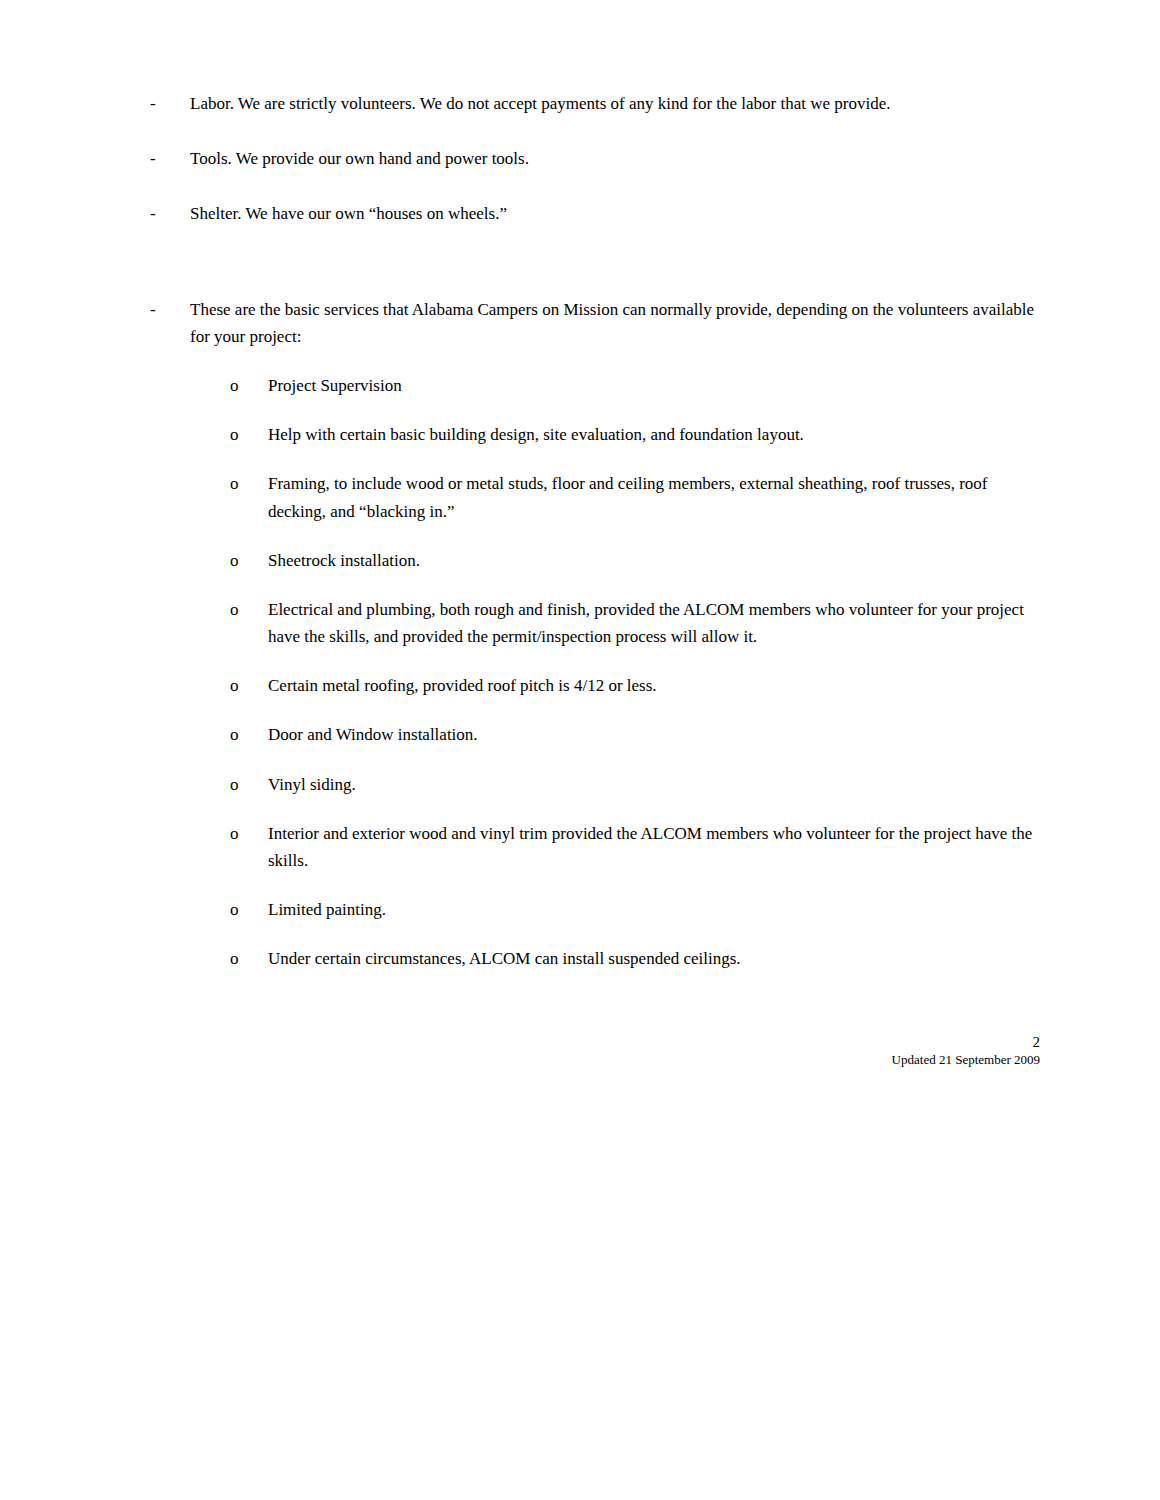Labor. We are strictly volunteers. We do not accept payments of any kind for the labor that we provide.
Tools. We provide our own hand and power tools.
Shelter. We have our own “houses on wheels.”
These are the basic services that Alabama Campers on Mission can normally provide, depending on the volunteers available for your project:
Project Supervision
Help with certain basic building design, site evaluation, and foundation layout.
Framing, to include wood or metal studs, floor and ceiling members, external sheathing, roof trusses, roof decking, and “blacking in.”
Sheetrock installation.
Electrical and plumbing, both rough and finish, provided the ALCOM members who volunteer for your project have the skills, and provided the permit/inspection process will allow it.
Certain metal roofing, provided roof pitch is 4/12 or less.
Door and Window installation.
Vinyl siding.
Interior and exterior wood and vinyl trim provided the ALCOM members who volunteer for the project have the skills.
Limited painting.
Under certain circumstances, ALCOM can install suspended ceilings.
2
Updated 21 September 2009